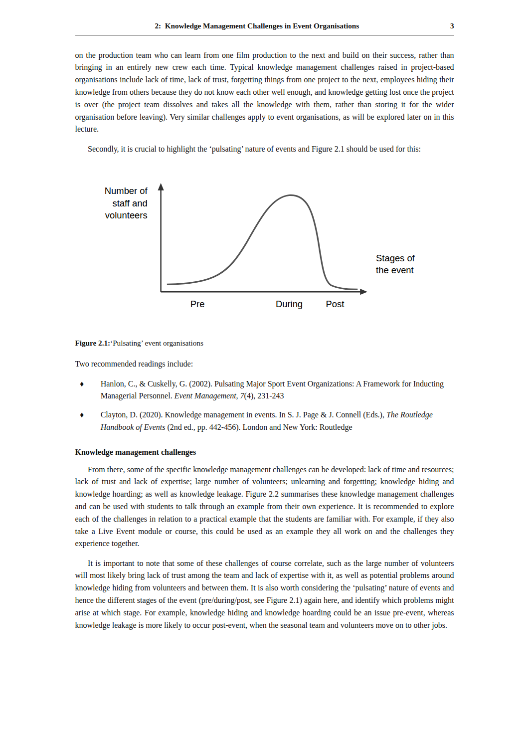2: Knowledge Management Challenges in Event Organisations 3
on the production team who can learn from one film production to the next and build on their success, rather than bringing in an entirely new crew each time. Typical knowledge management challenges raised in project-based organisations include lack of time, lack of trust, forgetting things from one project to the next, employees hiding their knowledge from others because they do not know each other well enough, and knowledge getting lost once the project is over (the project team dissolves and takes all the knowledge with them, rather than storing it for the wider organisation before leaving). Very similar challenges apply to event organisations, as will be explored later on in this lecture.
Secondly, it is crucial to highlight the ‘pulsating’ nature of events and Figure 2.1 should be used for this:
Number of staff and volunteers Stages of the event Pre During Post
Figure 2.1:‘Pulsating’ event organisations
Two recommended readings include:
Hanlon, C., & Cuskelly, G. (2002). Pulsating Major Sport Event Organizations: A Framework for Inducting Managerial Personnel. Event Management, 7(4), 231-243
Clayton, D. (2020). Knowledge management in events. In S. J. Page & J. Connell (Eds.), The Routledge Handbook of Events (2nd ed., pp. 442-456). London and New York: Routledge
Knowledge management challenges
From there, some of the specific knowledge management challenges can be developed: lack of time and resources; lack of trust and lack of expertise; large number of volunteers; unlearning and forgetting; knowledge hiding and knowledge hoarding; as well as knowledge leakage. Figure 2.2 summarises these knowledge management challenges and can be used with students to talk through an example from their own experience. It is recommended to explore each of the challenges in relation to a practical example that the students are familiar with. For example, if they also take a Live Event module or course, this could be used as an example they all work on and the challenges they experience together.
It is important to note that some of these challenges of course correlate, such as the large number of volunteers will most likely bring lack of trust among the team and lack of expertise with it, as well as potential problems around knowledge hiding from volunteers and between them. It is also worth considering the ‘pulsating’ nature of events and hence the different stages of the event (pre/during/post, see Figure 2.1) again here, and identify which problems might arise at which stage. For example, knowledge hiding and knowledge hoarding could be an issue pre-event, whereas knowledge leakage is more likely to occur post-event, when the seasonal team and volunteers move on to other jobs.